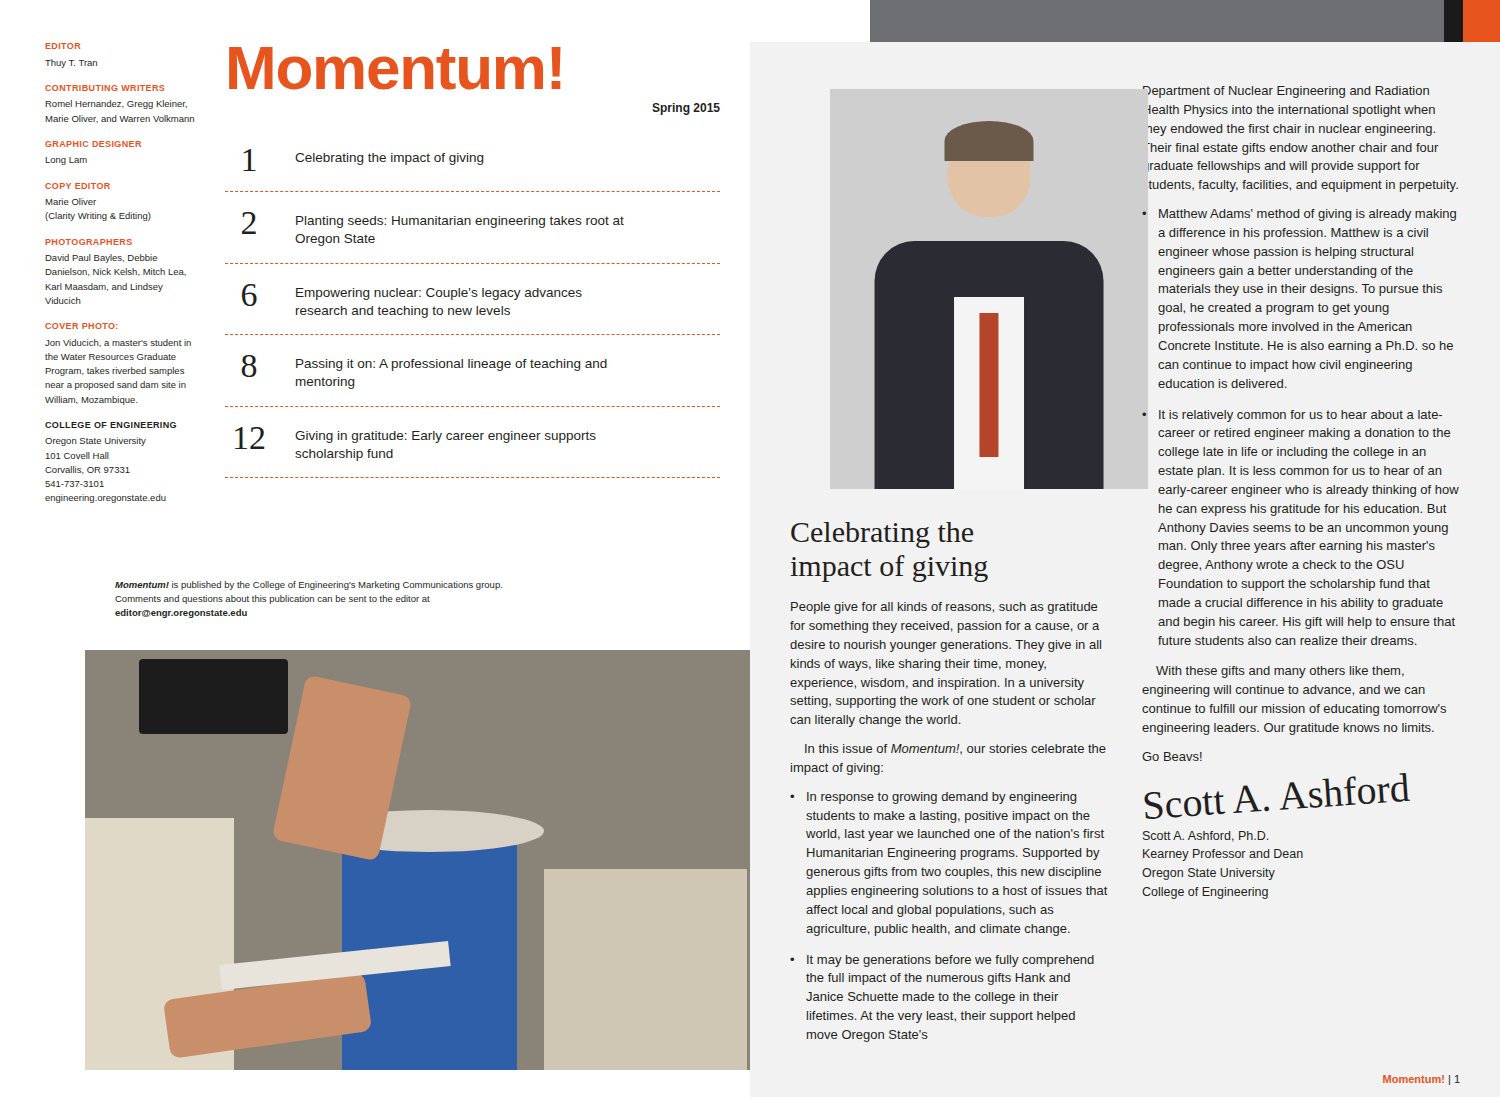Editor
Thuy T. Tran
Contributing Writers
Romel Hernandez, Gregg Kleiner, Marie Oliver, and Warren Volkmann
Graphic Designer
Long Lam
Copy Editor
Marie Oliver
(Clarity Writing & Editing)
Photographers
David Paul Bayles, Debbie Danielson, Nick Kelsh, Mitch Lea, Karl Maasdam, and Lindsey Viducich
Cover Photo:
Jon Viducich, a master's student in the Water Resources Graduate Program, takes riverbed samples near a proposed sand dam site in William, Mozambique.
College of Engineering
Oregon State University
101 Covell Hall
Corvallis, OR 97331
541-737-3101
engineering.oregonstate.edu
Momentum!
Spring 2015
1
Celebrating the impact of giving
2
Planting seeds: Humanitarian engineering takes root at Oregon State
6
Empowering nuclear: Couple's legacy advances research and teaching to new levels
8
Passing it on: A professional lineage of teaching and mentoring
12
Giving in gratitude: Early career engineer supports scholarship fund
Momentum! is published by the College of Engineering's Marketing Communications group. Comments and questions about this publication can be sent to the editor at editor@engr.oregonstate.edu
Celebrating the
impact of giving
People give for all kinds of reasons, such as gratitude for something they received, passion for a cause, or a desire to nourish younger generations. They give in all kinds of ways, like sharing their time, money, experience, wisdom, and inspiration. In a university setting, supporting the work of one student or scholar can literally change the world.
In this issue of Momentum!, our stories celebrate the impact of giving:
In response to growing demand by engineering students to make a lasting, positive impact on the world, last year we launched one of the nation's first Humanitarian Engineering programs. Supported by generous gifts from two couples, this new discipline applies engineering solutions to a host of issues that affect local and global populations, such as agriculture, public health, and climate change.
It may be generations before we fully comprehend the full impact of the numerous gifts Hank and Janice Schuette made to the college in their lifetimes. At the very least, their support helped move Oregon State's
Department of Nuclear Engineering and Radiation Health Physics into the international spotlight when they endowed the first chair in nuclear engineering. Their final estate gifts endow another chair and four graduate fellowships and will provide support for students, faculty, facilities, and equipment in perpetuity.
Matthew Adams' method of giving is already making a difference in his profession. Matthew is a civil engineer whose passion is helping structural engineers gain a better understanding of the materials they use in their designs. To pursue this goal, he created a program to get young professionals more involved in the American Concrete Institute. He is also earning a Ph.D. so he can continue to impact how civil engineering education is delivered.
It is relatively common for us to hear about a late-career or retired engineer making a donation to the college late in life or including the college in an estate plan. It is less common for us to hear of an early-career engineer who is already thinking of how he can express his gratitude for his education. But Anthony Davies seems to be an uncommon young man. Only three years after earning his master's degree, Anthony wrote a check to the OSU Foundation to support the scholarship fund that made a crucial difference in his ability to graduate and begin his career. His gift will help to ensure that future students also can realize their dreams.
With these gifts and many others like them, engineering will continue to advance, and we can continue to fulfill our mission of educating tomorrow's engineering leaders. Our gratitude knows no limits.
Go Beavs!
Scott A. Ashford
Scott A. Ashford, Ph.D.
Kearney Professor and Dean
Oregon State University
College of Engineering
Momentum! | 1